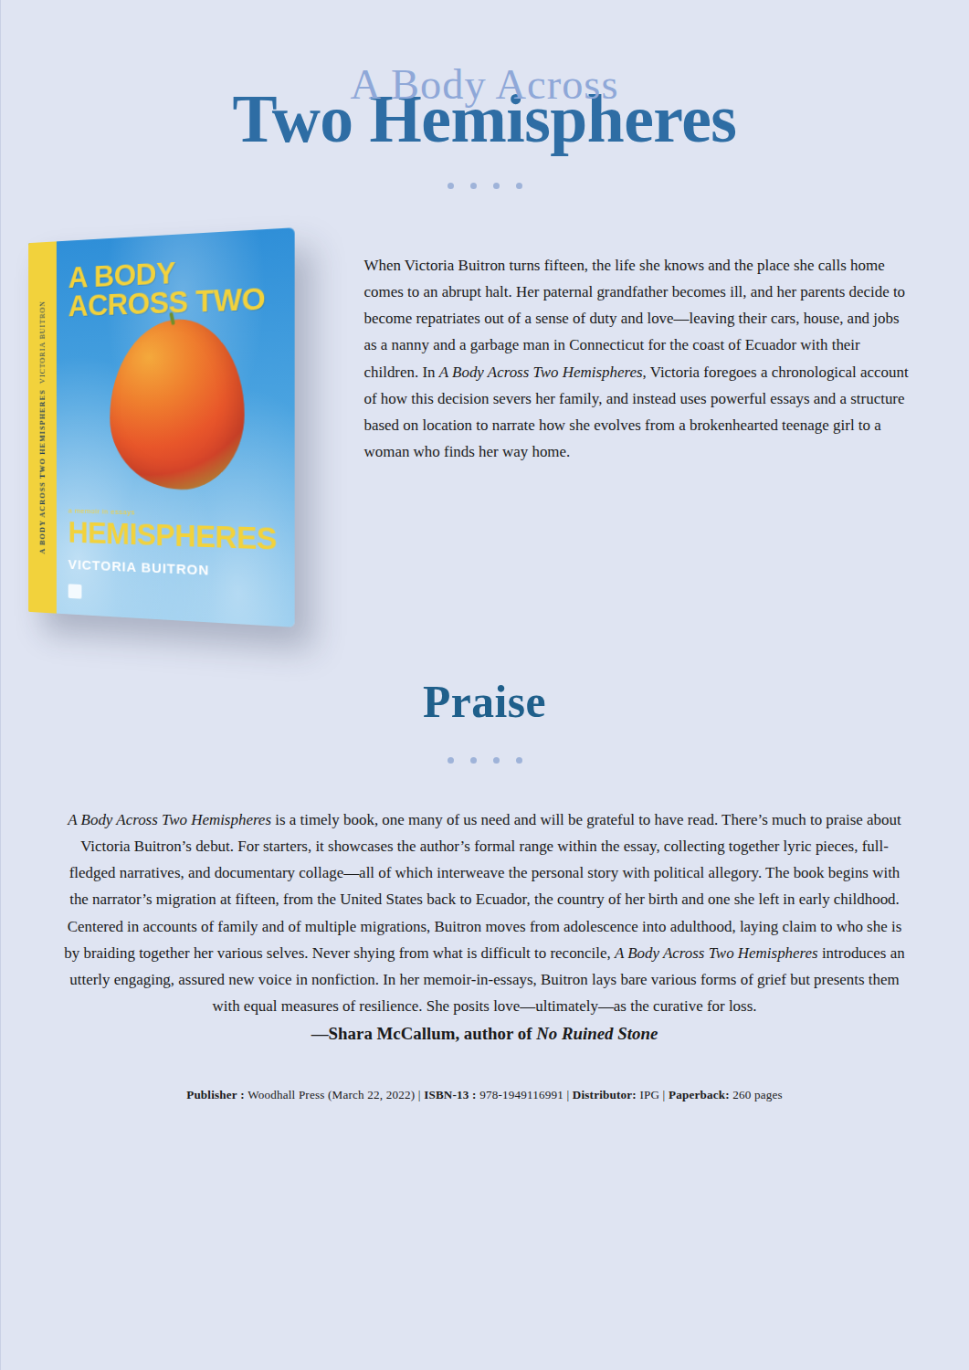A Body Across
Two Hemispheres
A BODY ACROSS TWO HEMISPHERES VICTORIA BUITRON
A BODYACROSS TWO
a memoir in essays
HEMISPHERES
VICTORIA BUITRON
When Victoria Buitron turns fifteen, the life she knows and the place she calls home comes to an abrupt halt. Her paternal grandfather becomes ill, and her parents decide to become repatriates out of a sense of duty and love—leaving their cars, house, and jobs as a nanny and a garbage man in Connecticut for the coast of Ecuador with their children. In A Body Across Two Hemispheres, Victoria foregoes a chronological account of how this decision severs her family, and instead uses powerful essays and a structure based on location to narrate how she evolves from a brokenhearted teenage girl to a woman who finds her way home.
Praise
A Body Across Two Hemispheres is a timely book, one many of us need and will be grateful to have read. There’s much to praise about Victoria Buitron’s debut. For starters, it showcases the author’s formal range within the essay, collecting together lyric pieces, full-fledged narratives, and documentary collage—all of which interweave the personal story with political allegory. The book begins with the narrator’s migration at fifteen, from the United States back to Ecuador, the country of her birth and one she left in early childhood. Centered in accounts of family and of multiple migrations, Buitron moves from adolescence into adulthood, laying claim to who she is by braiding together her various selves. Never shying from what is difficult to reconcile, A Body Across Two Hemispheres introduces an utterly engaging, assured new voice in nonfiction. In her memoir-in-essays, Buitron lays bare various forms of grief but presents them with equal measures of resilience. She posits love—ultimately—as the curative for loss.
—Shara McCallum, author of No Ruined Stone
Publisher : Woodhall Press (March 22, 2022) | ISBN-13 : 978-1949116991 | Distributor: IPG | Paperback: 260 pages